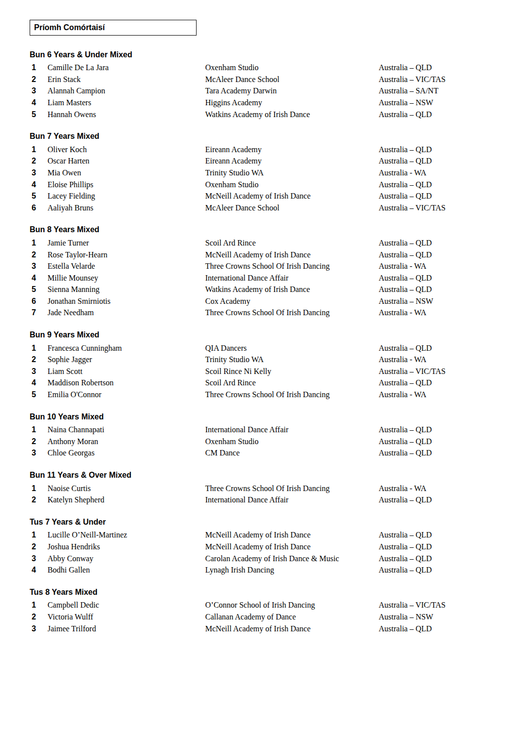Príomh Comórtaisí
Bun 6 Years & Under Mixed
| 1 | Camille De La Jara | Oxenham Studio | Australia – QLD |
| 2 | Erin Stack | McAleer Dance School | Australia – VIC/TAS |
| 3 | Alannah Campion | Tara Academy Darwin | Australia – SA/NT |
| 4 | Liam Masters | Higgins Academy | Australia – NSW |
| 5 | Hannah Owens | Watkins Academy of Irish Dance | Australia – QLD |
Bun 7 Years Mixed
| 1 | Oliver Koch | Eireann Academy | Australia – QLD |
| 2 | Oscar Harten | Eireann Academy | Australia – QLD |
| 3 | Mia Owen | Trinity Studio WA | Australia - WA |
| 4 | Eloise Phillips | Oxenham Studio | Australia – QLD |
| 5 | Lacey Fielding | McNeill Academy of Irish Dance | Australia – QLD |
| 6 | Aaliyah Bruns | McAleer Dance School | Australia – VIC/TAS |
Bun 8 Years Mixed
| 1 | Jamie Turner | Scoil Ard Rince | Australia – QLD |
| 2 | Rose Taylor-Hearn | McNeill Academy of Irish Dance | Australia – QLD |
| 3 | Estella Velarde | Three Crowns School Of Irish Dancing | Australia - WA |
| 4 | Millie Mounsey | International Dance Affair | Australia – QLD |
| 5 | Sienna Manning | Watkins Academy of Irish Dance | Australia – QLD |
| 6 | Jonathan Smirniotis | Cox Academy | Australia – NSW |
| 7 | Jade Needham | Three Crowns School Of Irish Dancing | Australia - WA |
Bun 9 Years Mixed
| 1 | Francesca Cunningham | QIA Dancers | Australia – QLD |
| 2 | Sophie Jagger | Trinity Studio WA | Australia - WA |
| 3 | Liam Scott | Scoil Rince Ni Kelly | Australia – VIC/TAS |
| 4 | Maddison Robertson | Scoil Ard Rince | Australia – QLD |
| 5 | Emilia O'Connor | Three Crowns School Of Irish Dancing | Australia - WA |
Bun 10 Years Mixed
| 1 | Naina Channapati | International Dance Affair | Australia – QLD |
| 2 | Anthony Moran | Oxenham Studio | Australia – QLD |
| 3 | Chloe Georgas | CM Dance | Australia – QLD |
Bun 11 Years & Over Mixed
| 1 | Naoise Curtis | Three Crowns School Of Irish Dancing | Australia - WA |
| 2 | Katelyn Shepherd | International Dance Affair | Australia – QLD |
Tus 7 Years & Under
| 1 | Lucille O’Neill-Martinez | McNeill Academy of Irish Dance | Australia – QLD |
| 2 | Joshua Hendriks | McNeill Academy of Irish Dance | Australia – QLD |
| 3 | Abby Conway | Carolan Academy of Irish Dance & Music | Australia – QLD |
| 4 | Bodhi Gallen | Lynagh Irish Dancing | Australia – QLD |
Tus 8 Years Mixed
| 1 | Campbell Dedic | O’Connor School of Irish Dancing | Australia – VIC/TAS |
| 2 | Victoria Wulff | Callanan Academy of Dance | Australia – NSW |
| 3 | Jaimee Trilford | McNeill Academy of Irish Dance | Australia – QLD |